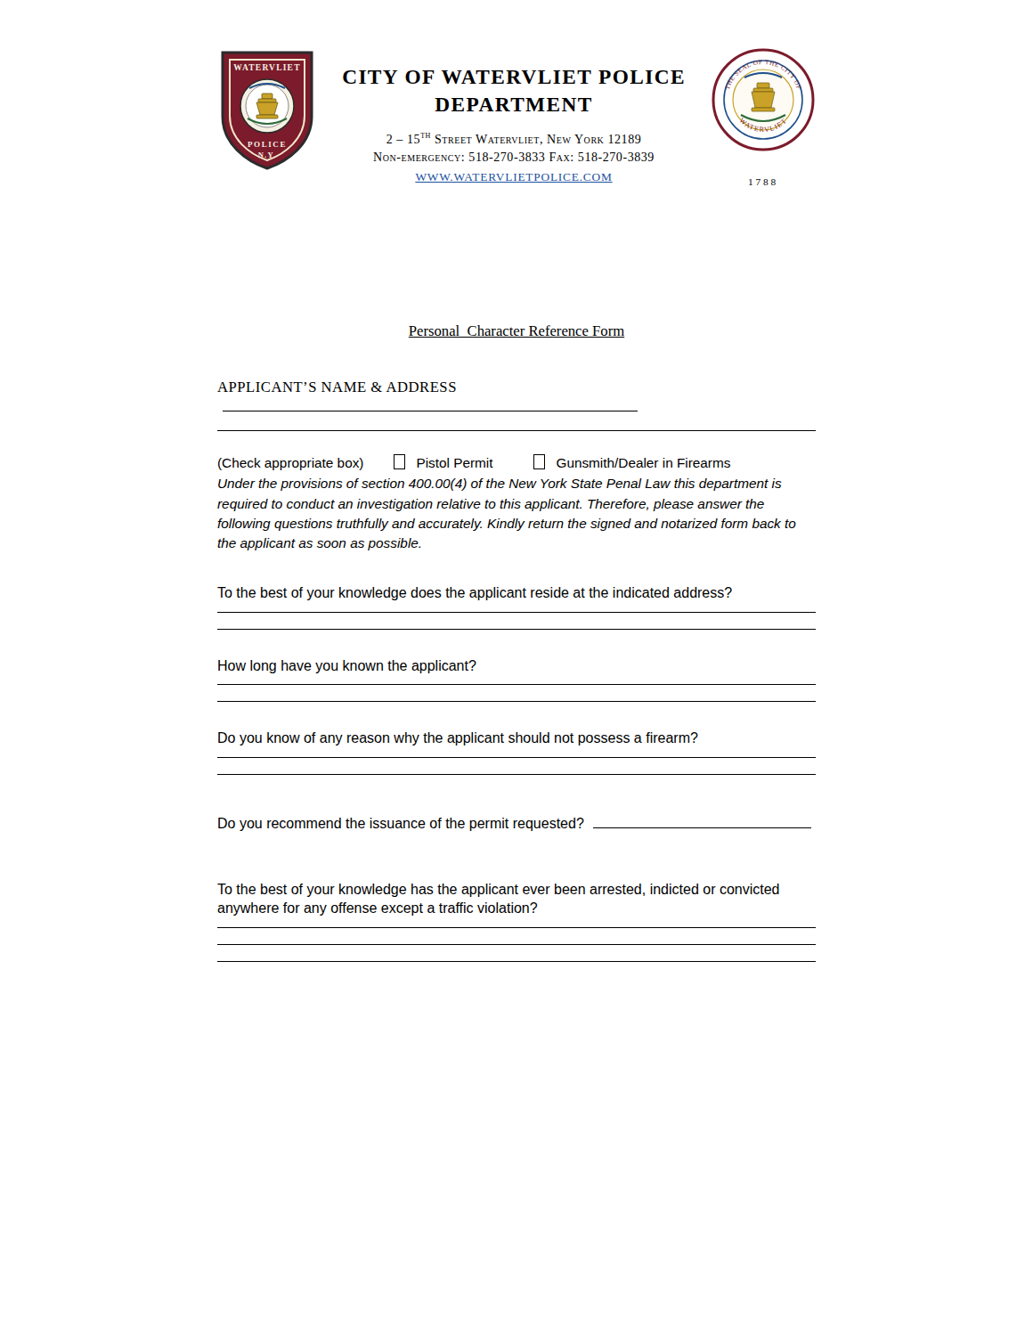WATERVLIET POLICE N.Y.
City of Watervliet Police Department
2 – 15th Street Watervliet, New York 12189
Non-emergency: 518-270-3833 Fax: 518-270-3839
www.watervlietpolice.com
THE SEAL OF THE CITY OF WATERVLIET
1788
Personal Character Reference Form
Applicant’s Name & Address
(Check appropriate box) Pistol Permit Gunsmith/Dealer in Firearms
Under the provisions of section 400.00(4) of the New York State Penal Law this department is required to conduct an investigation relative to this applicant. Therefore, please answer the following questions truthfully and accurately. Kindly return the signed and notarized form back to the applicant as soon as possible.
To the best of your knowledge does the applicant reside at the indicated address?
How long have you known the applicant?
Do you know of any reason why the applicant should not possess a firearm?
Do you recommend the issuance of the permit requested?
To the best of your knowledge has the applicant ever been arrested, indicted or convicted anywhere for any offense except a traffic violation?